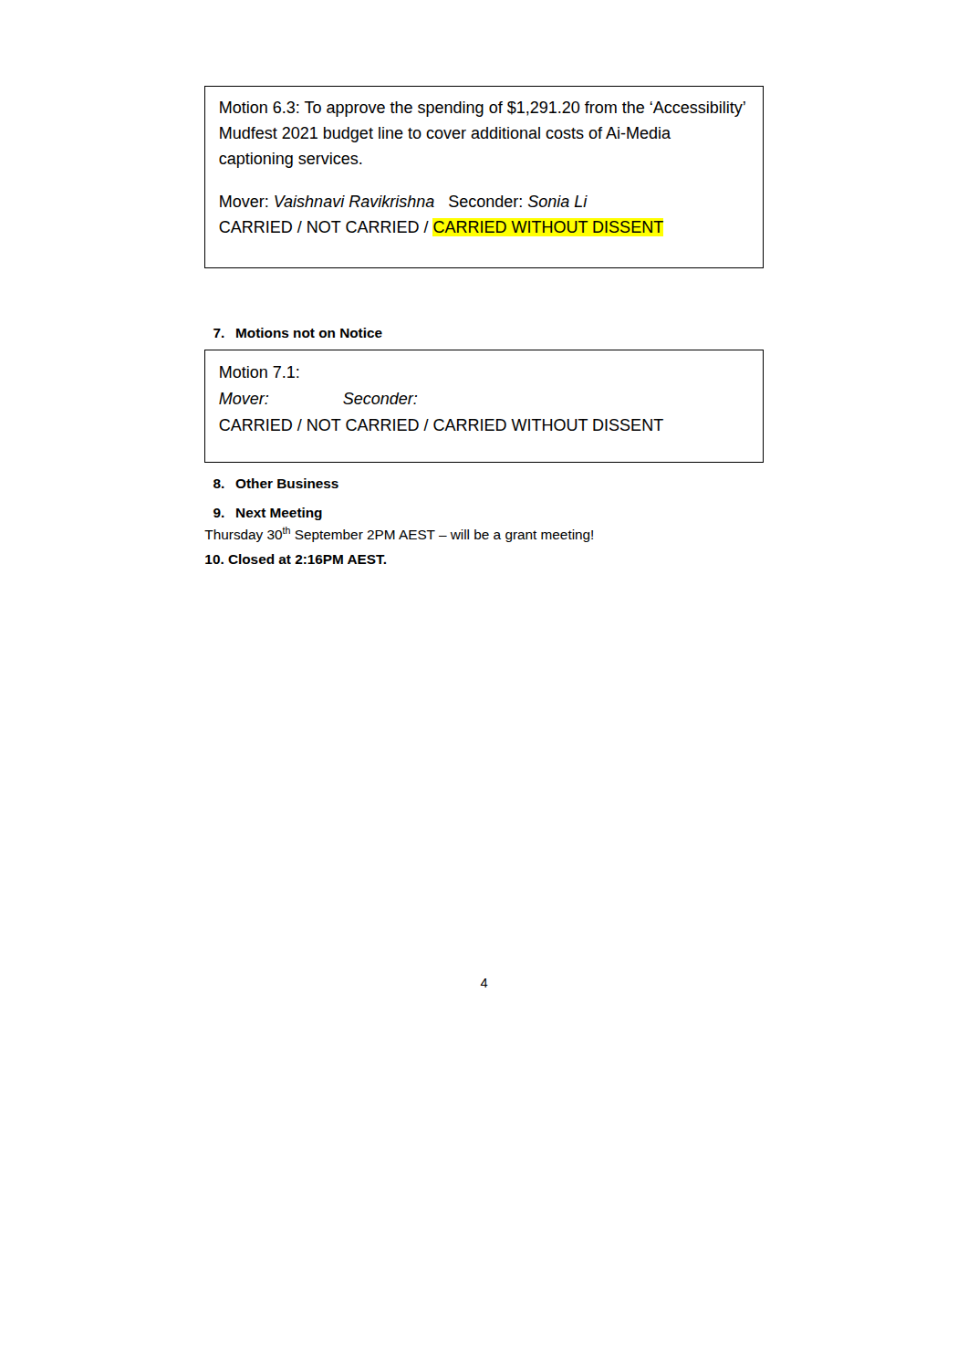Motion 6.3: To approve the spending of $1,291.20 from the ‘Accessibility’ Mudfest 2021 budget line to cover additional costs of Ai-Media captioning services.
Mover: Vaishnavi Ravikrishna Seconder: Sonia Li
CARRIED / NOT CARRIED / CARRIED WITHOUT DISSENT
Motions not on Notice
Motion 7.1:
Mover:Seconder:
CARRIED / NOT CARRIED / CARRIED WITHOUT DISSENT
Other Business
Next Meeting
Thursday 30th September 2PM AEST – will be a grant meeting!
10. Closed at 2:16PM AEST.
4